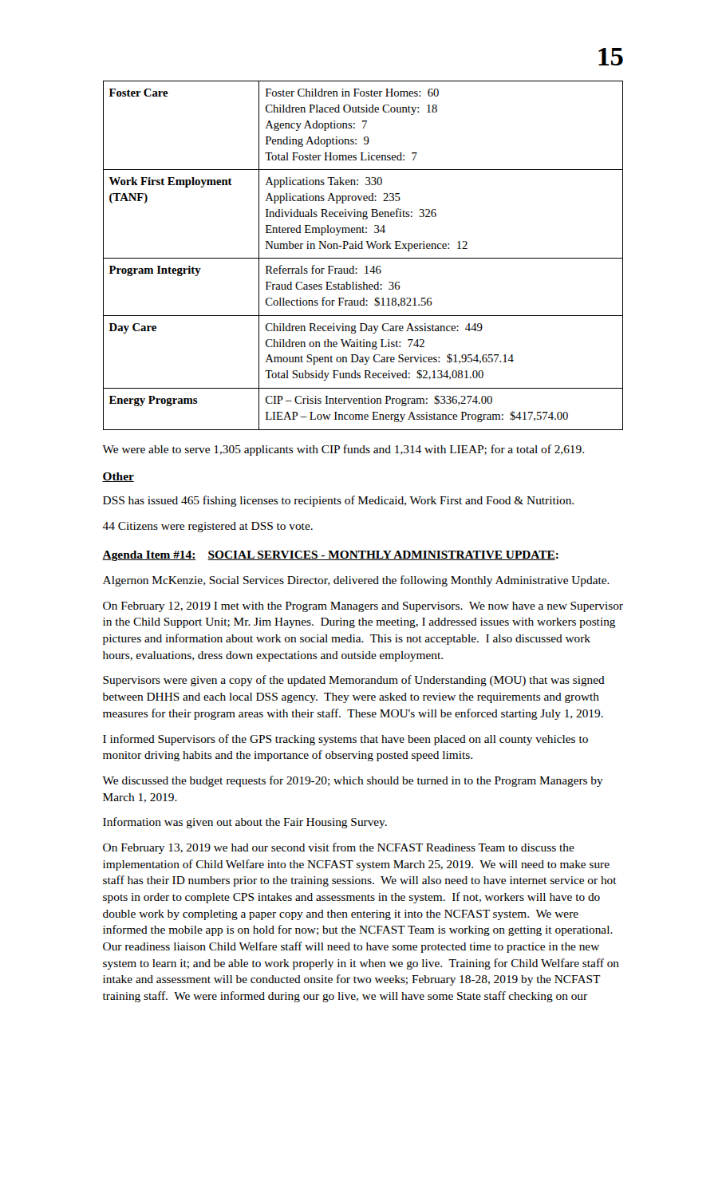15
| Foster Care | Foster Children in Foster Homes: 60 Children Placed Outside County: 18 Agency Adoptions: 7 Pending Adoptions: 9 Total Foster Homes Licensed: 7 |
| Work First Employment (TANF) | Applications Taken: 330 Applications Approved: 235 Individuals Receiving Benefits: 326 Entered Employment: 34 Number in Non-Paid Work Experience: 12 |
| Program Integrity | Referrals for Fraud: 146 Fraud Cases Established: 36 Collections for Fraud: $118,821.56 |
| Day Care | Children Receiving Day Care Assistance: 449 Children on the Waiting List: 742 Amount Spent on Day Care Services: $1,954,657.14 Total Subsidy Funds Received: $2,134,081.00 |
| Energy Programs | CIP – Crisis Intervention Program: $336,274.00 LIEAP – Low Income Energy Assistance Program: $417,574.00 |
We were able to serve 1,305 applicants with CIP funds and 1,314 with LIEAP; for a total of 2,619.
Other
DSS has issued 465 fishing licenses to recipients of Medicaid, Work First and Food & Nutrition.
44 Citizens were registered at DSS to vote.
Agenda Item #14: SOCIAL SERVICES - MONTHLY ADMINISTRATIVE UPDATE:
Algernon McKenzie, Social Services Director, delivered the following Monthly Administrative Update.
On February 12, 2019 I met with the Program Managers and Supervisors. We now have a new Supervisor in the Child Support Unit; Mr. Jim Haynes. During the meeting, I addressed issues with workers posting pictures and information about work on social media. This is not acceptable. I also discussed work hours, evaluations, dress down expectations and outside employment.
Supervisors were given a copy of the updated Memorandum of Understanding (MOU) that was signed between DHHS and each local DSS agency. They were asked to review the requirements and growth measures for their program areas with their staff. These MOU's will be enforced starting July 1, 2019.
I informed Supervisors of the GPS tracking systems that have been placed on all county vehicles to monitor driving habits and the importance of observing posted speed limits.
We discussed the budget requests for 2019-20; which should be turned in to the Program Managers by March 1, 2019.
Information was given out about the Fair Housing Survey.
On February 13, 2019 we had our second visit from the NCFAST Readiness Team to discuss the implementation of Child Welfare into the NCFAST system March 25, 2019. We will need to make sure staff has their ID numbers prior to the training sessions. We will also need to have internet service or hot spots in order to complete CPS intakes and assessments in the system. If not, workers will have to do double work by completing a paper copy and then entering it into the NCFAST system. We were informed the mobile app is on hold for now; but the NCFAST Team is working on getting it operational. Our readiness liaison Child Welfare staff will need to have some protected time to practice in the new system to learn it; and be able to work properly in it when we go live. Training for Child Welfare staff on intake and assessment will be conducted onsite for two weeks; February 18-28, 2019 by the NCFAST training staff. We were informed during our go live, we will have some State staff checking on our